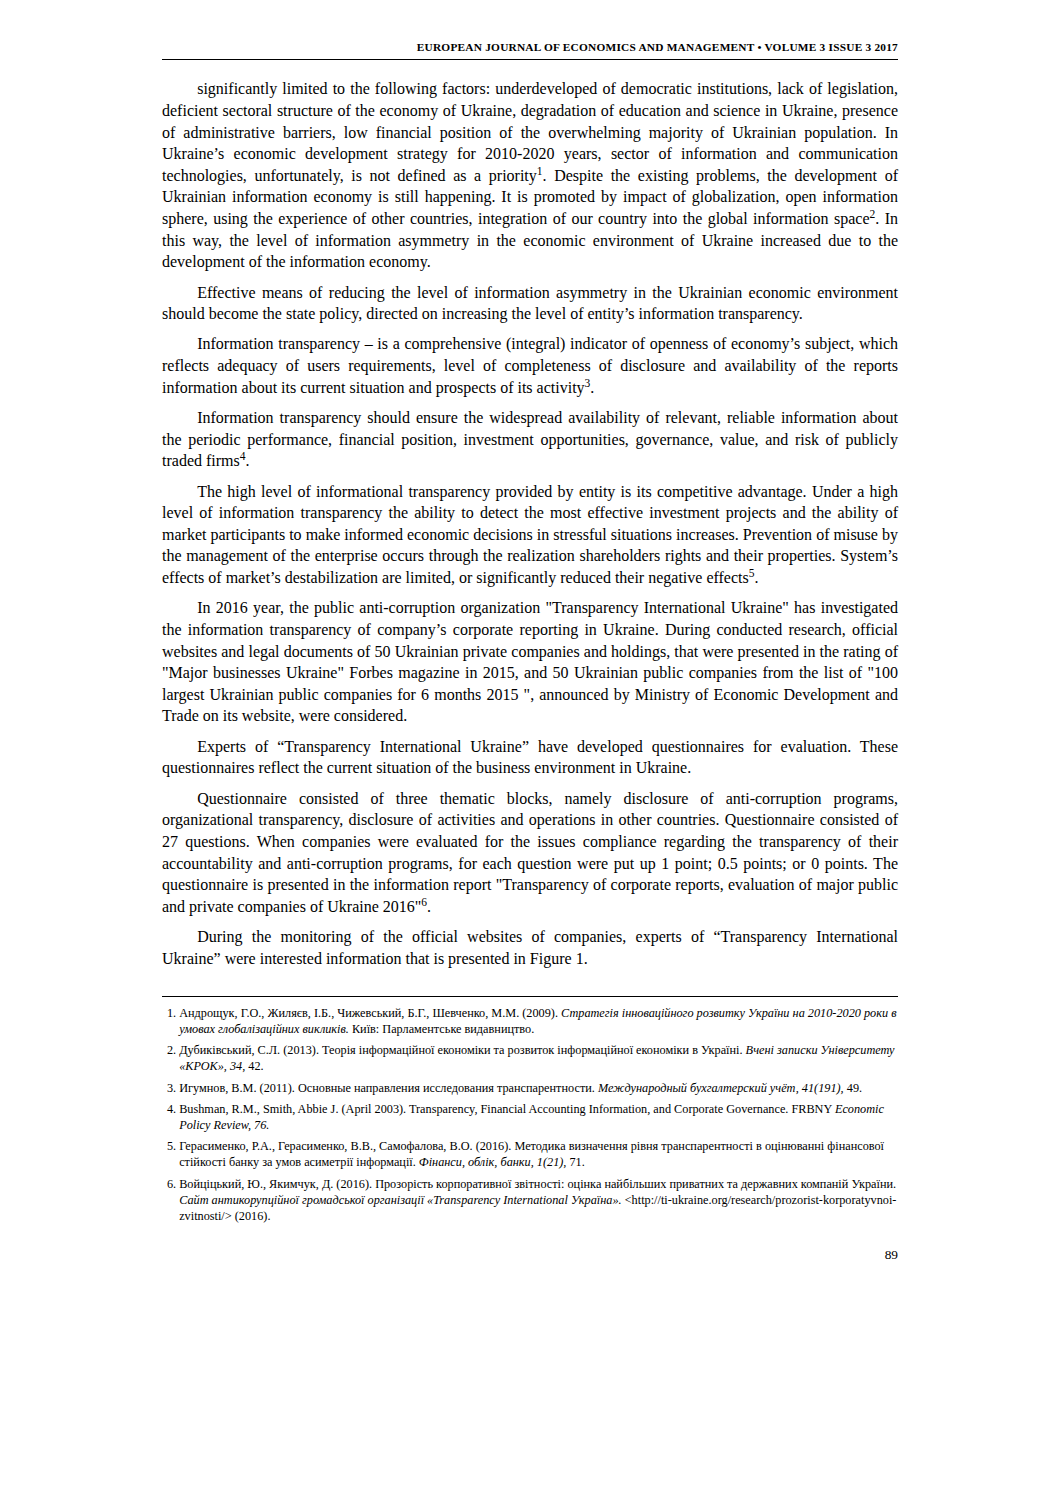European Journal of Economics and Management • Volume 3 Issue 3 2017
significantly limited to the following factors: underdeveloped of democratic institutions, lack of legislation, deficient sectoral structure of the economy of Ukraine, degradation of education and science in Ukraine, presence of administrative barriers, low financial position of the overwhelming majority of Ukrainian population. In Ukraine’s economic development strategy for 2010-2020 years, sector of information and communication technologies, unfortunately, is not defined as a priority1. Despite the existing problems, the development of Ukrainian information economy is still happening. It is promoted by impact of globalization, open information sphere, using the experience of other countries, integration of our country into the global information space2. In this way, the level of information asymmetry in the economic environment of Ukraine increased due to the development of the information economy.
Effective means of reducing the level of information asymmetry in the Ukrainian economic environment should become the state policy, directed on increasing the level of entity’s information transparency.
Information transparency – is a comprehensive (integral) indicator of openness of economy’s subject, which reflects adequacy of users requirements, level of completeness of disclosure and availability of the reports information about its current situation and prospects of its activity3.
Information transparency should ensure the widespread availability of relevant, reliable information about the periodic performance, financial position, investment opportunities, governance, value, and risk of publicly traded firms4.
The high level of informational transparency provided by entity is its competitive advantage. Under a high level of information transparency the ability to detect the most effective investment projects and the ability of market participants to make informed economic decisions in stressful situations increases. Prevention of misuse by the management of the enterprise occurs through the realization shareholders rights and their properties. System’s effects of market’s destabilization are limited, or significantly reduced their negative effects5.
In 2016 year, the public anti-corruption organization "Transparency International Ukraine" has investigated the information transparency of company’s corporate reporting in Ukraine. During conducted research, official websites and legal documents of 50 Ukrainian private companies and holdings, that were presented in the rating of "Major businesses Ukraine" Forbes magazine in 2015, and 50 Ukrainian public companies from the list of "100 largest Ukrainian public companies for 6 months 2015 ", announced by Ministry of Economic Development and Trade on its website, were considered.
Experts of “Transparency International Ukraine” have developed questionnaires for evaluation. These questionnaires reflect the current situation of the business environment in Ukraine.
Questionnaire consisted of three thematic blocks, namely disclosure of anti-corruption programs, organizational transparency, disclosure of activities and operations in other countries. Questionnaire consisted of 27 questions. When companies were evaluated for the issues compliance regarding the transparency of their accountability and anti-corruption programs, for each question were put up 1 point; 0.5 points; or 0 points. The questionnaire is presented in the information report "Transparency of corporate reports, evaluation of major public and private companies of Ukraine 2016"6.
During the monitoring of the official websites of companies, experts of “Transparency International Ukraine” were interested information that is presented in Figure 1.
Андрощук, Г.О., Жиляєв, І.Б., Чижевський, Б.Г., Шевченко, М.М. (2009). Стратегія інноваційного розвитку України на 2010-2020 роки в умовах глобалізаційних викликів. Київ: Парламентське видавництво.
Дубиківський, С.Л. (2013). Теорія інформаційної економіки та розвиток інформаційної економіки в Україні. Вчені записки Університету «КРОК», 34, 42.
Игумнов, В.М. (2011). Основные направления исследования транспарентности. Международный бухгалтерский учёт, 41(191), 49.
Bushman, R.M., Smith, Abbie J. (April 2003). Transparency, Financial Accounting Information, and Corporate Governance. FRBNY Economic Policy Review, 76.
Герасименко, Р.А., Герасименко, В.В., Самофалова, В.О. (2016). Методика визначення рівня транспарентності в оцінюванні фінансової стійкості банку за умов асиметрії інформації. Фінанси, облік, банки, 1(21), 71.
Войціцький, Ю., Якимчук, Д. (2016). Прозорість корпоративної звітності: оцінка найбільших приватних та державних компаній України. Сайт антикорупційної громадської організації «Transparency International Україна». <http://ti-ukraine.org/research/prozorist-korporatyvnoi-zvitnosti/> (2016).
89